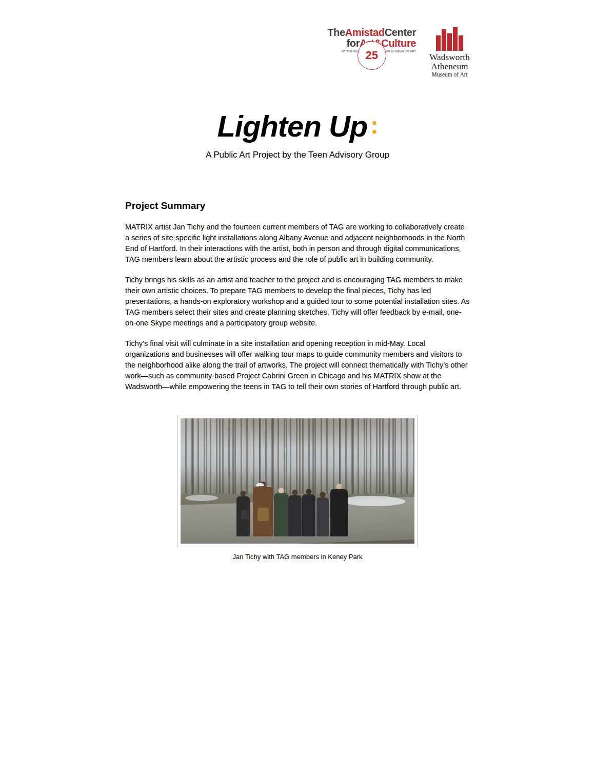The Amistad Center
for Art&Culture
AT THE WADSWORTH ATHENEUM MUSEUM OF ART
25
Wadsworth
Atheneum
Museum of Art
Lighten Up:
A Public Art Project by the Teen Advisory Group
Project Summary
MATRIX artist Jan Tichy and the fourteen current members of TAG are working to collaboratively create a series of site-specific light installations along Albany Avenue and adjacent neighborhoods in the North End of Hartford. In their interactions with the artist, both in person and through digital communications, TAG members learn about the artistic process and the role of public art in building community.
Tichy brings his skills as an artist and teacher to the project and is encouraging TAG members to make their own artistic choices. To prepare TAG members to develop the final pieces, Tichy has led presentations, a hands-on exploratory workshop and a guided tour to some potential installation sites. As TAG members select their sites and create planning sketches, Tichy will offer feedback by e-mail, one-on-one Skype meetings and a participatory group website.
Tichy’s final visit will culminate in a site installation and opening reception in mid-May. Local organizations and businesses will offer walking tour maps to guide community members and visitors to the neighborhood alike along the trail of artworks. The project will connect thematically with Tichy’s other work—such as community-based Project Cabrini Green in Chicago and his MATRIX show at the Wadsworth—while empowering the teens in TAG to tell their own stories of Hartford through public art.
Jan Tichy with TAG members in Keney Park